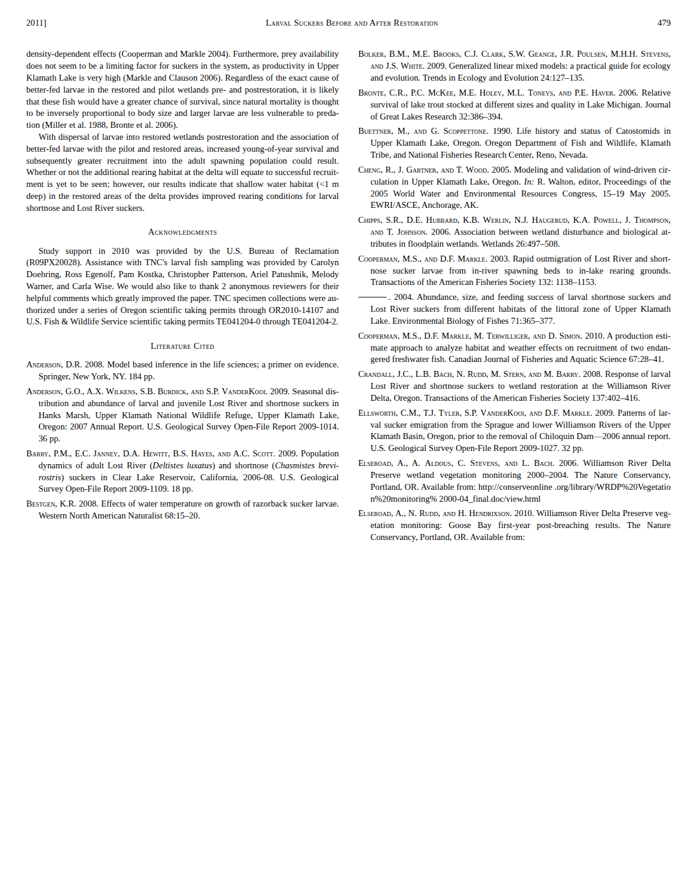2011] Larval Suckers Before and After Restoration 479
density-dependent effects (Cooperman and Markle 2004). Furthermore, prey availability does not seem to be a limiting factor for suckers in the system, as productivity in Upper Klamath Lake is very high (Markle and Clauson 2006). Regardless of the exact cause of better-fed larvae in the restored and pilot wetlands pre- and postrestoration, it is likely that these fish would have a greater chance of survival, since natural mortality is thought to be inversely proportional to body size and larger larvae are less vulnerable to predation (Miller et al. 1988, Bronte et al. 2006).
With dispersal of larvae into restored wetlands postrestoration and the association of better-fed larvae with the pilot and restored areas, increased young-of-year survival and subsequently greater recruitment into the adult spawning population could result. Whether or not the additional rearing habitat at the delta will equate to successful recruitment is yet to be seen; however, our results indicate that shallow water habitat (<1 m deep) in the restored areas of the delta provides improved rearing conditions for larval shortnose and Lost River suckers.
Acknowledgments
Study support in 2010 was provided by the U.S. Bureau of Reclamation (R09PX20028). Assistance with TNC's larval fish sampling was provided by Carolyn Doehring, Ross Egenolf, Pam Kostka, Christopher Patterson, Ariel Patushnik, Melody Warner, and Carla Wise. We would also like to thank 2 anonymous reviewers for their helpful comments which greatly improved the paper. TNC specimen collections were authorized under a series of Oregon scientific taking permits through OR2010-14107 and U.S. Fish & Wildlife Service scientific taking permits TE041204-0 through TE041204-2.
Literature Cited
Anderson, D.R. 2008. Model based inference in the life sciences; a primer on evidence. Springer, New York, NY. 184 pp.
Anderson, G.O., A.X. Wilkens, S.B. Burdick, and S.P. VanderKooi. 2009. Seasonal distribution and abundance of larval and juvenile Lost River and shortnose suckers in Hanks Marsh, Upper Klamath National Wildlife Refuge, Upper Klamath Lake, Oregon: 2007 Annual Report. U.S. Geological Survey Open-File Report 2009-1014. 36 pp.
Barry, P.M., E.C. Janney, D.A. Hewitt, B.S. Hayes, and A.C. Scott. 2009. Population dynamics of adult Lost River (Deltistes luxatus) and shortnose (Chasmistes brevirostris) suckers in Clear Lake Reservoir, California, 2006-08. U.S. Geological Survey Open-File Report 2009-1109. 18 pp.
Bestgen, K.R. 2008. Effects of water temperature on growth of razorback sucker larvae. Western North American Naturalist 68:15–20.
Bolker, B.M., M.E. Brooks, C.J. Clark, S.W. Geange, J.R. Poulsen, M.H.H. Stevens, and J.S. White. 2009. Generalized linear mixed models: a practical guide for ecology and evolution. Trends in Ecology and Evolution 24:127–135.
Bronte, C.R., P.C. McKee, M.E. Holey, M.L. Toneys, and P.E. Haver. 2006. Relative survival of lake trout stocked at different sizes and quality in Lake Michigan. Journal of Great Lakes Research 32:386–394.
Buettner, M., and G. Scoppettone. 1990. Life history and status of Catostomids in Upper Klamath Lake, Oregon. Oregon Department of Fish and Wildlife, Klamath Tribe, and National Fisheries Research Center, Reno, Nevada.
Cheng, R., J. Gartner, and T. Wood. 2005. Modeling and validation of wind-driven circulation in Upper Klamath Lake, Oregon. In: R. Walton, editor, Proceedings of the 2005 World Water and Environmental Resources Congress, 15–19 May 2005. EWRI/ASCE, Anchorage, AK.
Chipps, S.R., D.E. Hubbard, K.B. Werlin, N.J. Haugerud, K.A. Powell, J. Thompson, and T. Johnson. 2006. Association between wetland disturbance and biological attributes in floodplain wetlands. Wetlands 26:497–508.
Cooperman, M.S., and D.F. Markle. 2003. Rapid outmigration of Lost River and shortnose sucker larvae from in-river spawning beds to in-lake rearing grounds. Transactions of the American Fisheries Society 132: 1138–1153.
. 2004. Abundance, size, and feeding success of larval shortnose suckers and Lost River suckers from different habitats of the littoral zone of Upper Klamath Lake. Environmental Biology of Fishes 71:365–377.
Cooperman, M.S., D.F. Markle, M. Terwilliger, and D. Simon. 2010. A production estimate approach to analyze habitat and weather effects on recruitment of two endangered freshwater fish. Canadian Journal of Fisheries and Aquatic Science 67:28–41.
Crandall, J.C., L.B. Bach, N. Rudd, M. Stern, and M. Barry. 2008. Response of larval Lost River and shortnose suckers to wetland restoration at the Williamson River Delta, Oregon. Transactions of the American Fisheries Society 137:402–416.
Ellsworth, C.M., T.J. Tyler, S.P. VanderKooi, and D.F. Markle. 2009. Patterns of larval sucker emigration from the Sprague and lower Williamson Rivers of the Upper Klamath Basin, Oregon, prior to the removal of Chiloquin Dam—2006 annual report. U.S. Geological Survey Open-File Report 2009-1027. 32 pp.
Elseroad, A., A. Aldous, C. Stevens, and L. Bach. 2006. Williamson River Delta Preserve wetland vegetation monitoring 2000–2004. The Nature Conservancy, Portland, OR. Available from: http://conserveonline .org/library/WRDP%20Vegetation%20monitoring% 2000-04_final.doc/view.html
Elseroad, A., N. Rudd, and H. Hendrixson. 2010. Williamson River Delta Preserve vegetation monitoring: Goose Bay first-year post-breaching results. The Nature Conservancy, Portland, OR. Available from: